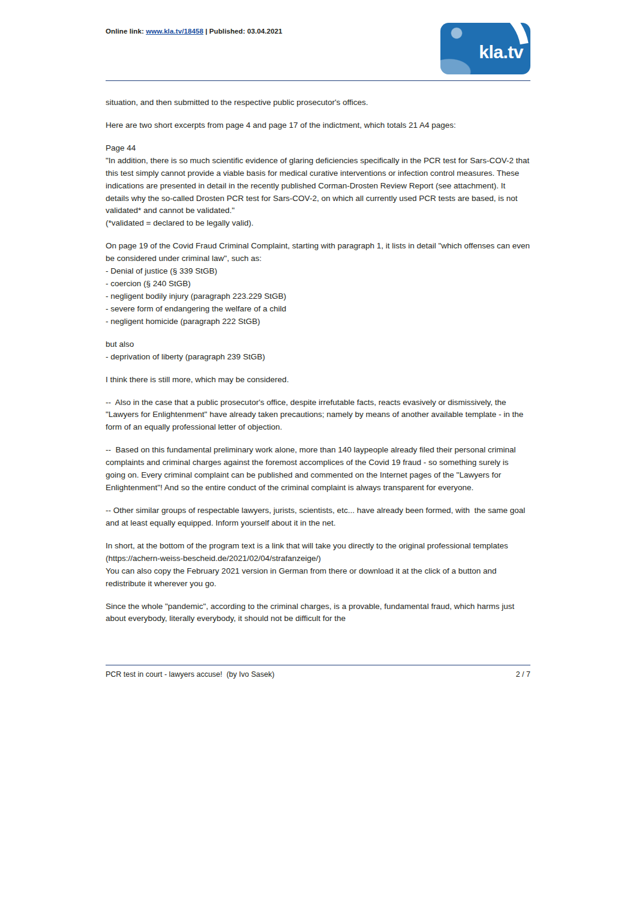Online link: www.kla.tv/18458 | Published: 03.04.2021
kla.tv
situation, and then submitted to the respective public prosecutor's offices.
Here are two short excerpts from page 4 and page 17 of the indictment, which totals 21 A4 pages:
Page 44
"In addition, there is so much scientific evidence of glaring deficiencies specifically in the PCR test for Sars-COV-2 that this test simply cannot provide a viable basis for medical curative interventions or infection control measures. These indications are presented in detail in the recently published Corman-Drosten Review Report (see attachment). It details why the so-called Drosten PCR test for Sars-COV-2, on which all currently used PCR tests are based, is not validated* and cannot be validated."
(*validated = declared to be legally valid).
On page 19 of the Covid Fraud Criminal Complaint, starting with paragraph 1, it lists in detail "which offenses can even be considered under criminal law", such as:
- Denial of justice (§ 339 StGB)
- coercion (§ 240 StGB)
- negligent bodily injury (paragraph 223.229 StGB)
- severe form of endangering the welfare of a child
- negligent homicide (paragraph 222 StGB)
but also
- deprivation of liberty (paragraph 239 StGB)
I think there is still more, which may be considered.
-- Also in the case that a public prosecutor's office, despite irrefutable facts, reacts evasively or dismissively, the "Lawyers for Enlightenment" have already taken precautions; namely by means of another available template - in the form of an equally professional letter of objection.
-- Based on this fundamental preliminary work alone, more than 140 laypeople already filed their personal criminal complaints and criminal charges against the foremost accomplices of the Covid 19 fraud - so something surely is going on. Every criminal complaint can be published and commented on the Internet pages of the "Lawyers for Enlightenment"! And so the entire conduct of the criminal complaint is always transparent for everyone.
-- Other similar groups of respectable lawyers, jurists, scientists, etc... have already been formed, with the same goal and at least equally equipped. Inform yourself about it in the net.
In short, at the bottom of the program text is a link that will take you directly to the original professional templates
(https://achern-weiss-bescheid.de/2021/02/04/strafanzeige/)
You can also copy the February 2021 version in German from there or download it at the click of a button and redistribute it wherever you go.
Since the whole "pandemic", according to the criminal charges, is a provable, fundamental fraud, which harms just about everybody, literally everybody, it should not be difficult for the
PCR test in court - lawyers accuse! (by Ivo Sasek)
2 / 7